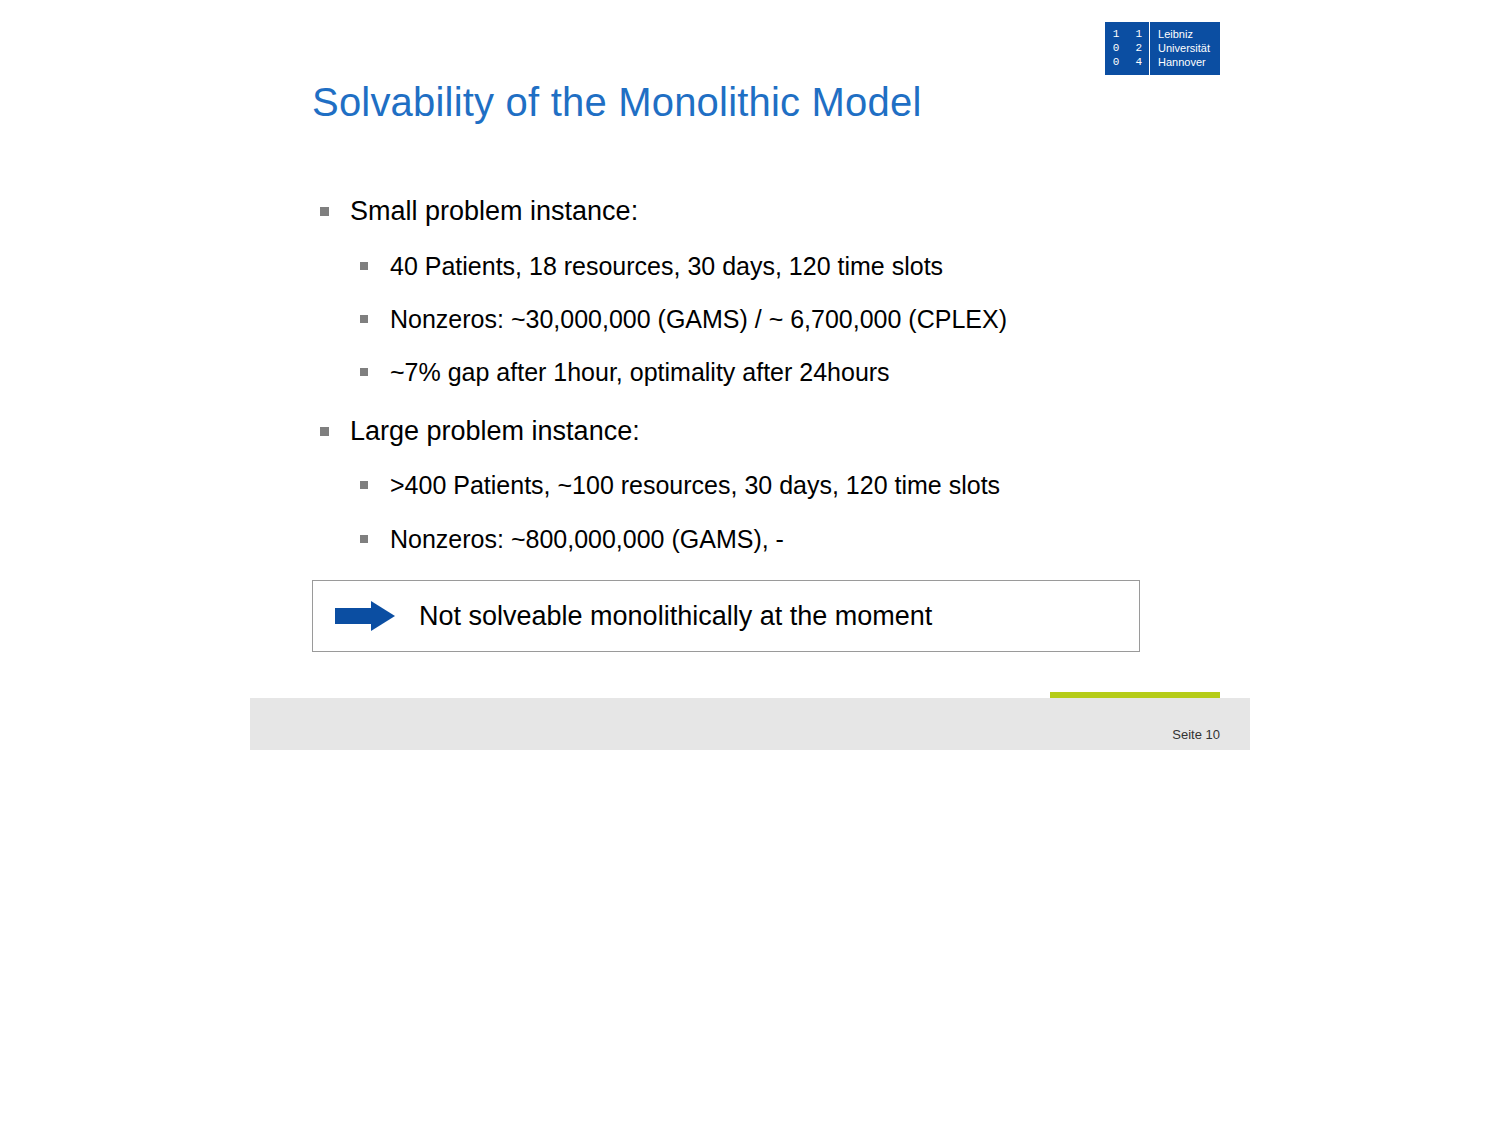1 1 0 2 0 4
Leibniz Universität Hannover
Solvability of the Monolithic Model
Small problem instance:
40 Patients, 18 resources, 30 days, 120 time slots
Nonzeros: ~30,000,000 (GAMS) / ~ 6,700,000 (CPLEX)
~7% gap after 1hour, optimality after 24hours
Large problem instance:
>400 Patients, ~100 resources, 30 days, 120 time slots
Nonzeros: ~800,000,000 (GAMS), -
Not solveable monolithically at the moment
Seite 10